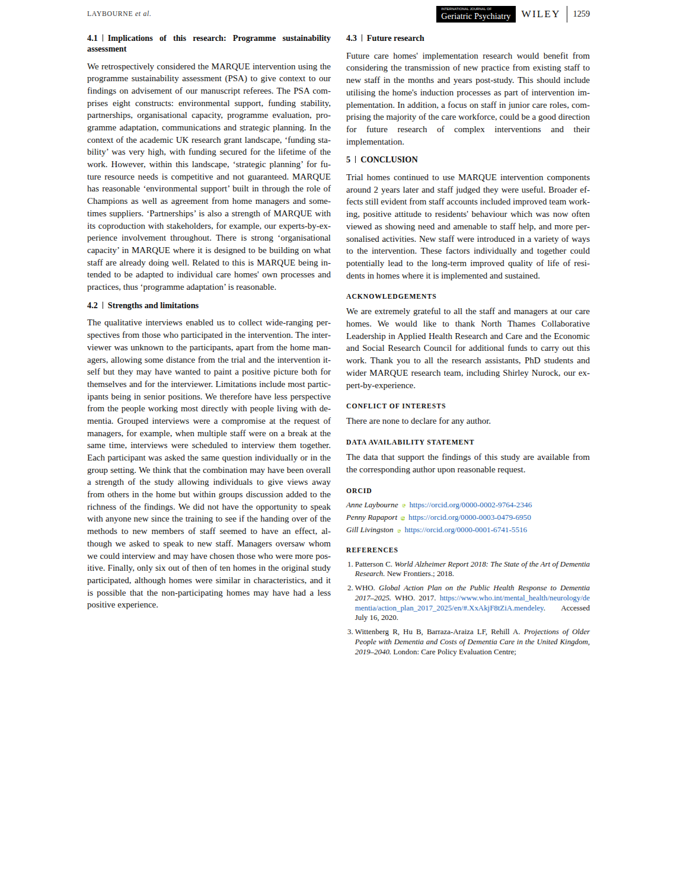Laybourne et al.
International Journal of Geriatric Psychiatry
WILEY
1259
4.1 Implications of this research: Programme sustainability assessment
We retrospectively considered the MARQUE intervention using the programme sustainability assessment (PSA) to give context to our findings on advisement of our manuscript referees. The PSA comprises eight constructs: environmental support, funding stability, partnerships, organisational capacity, programme evaluation, programme adaptation, communications and strategic planning. In the context of the academic UK research grant landscape, ‘funding stability’ was very high, with funding secured for the lifetime of the work. However, within this landscape, ‘strategic planning’ for future resource needs is competitive and not guaranteed. MARQUE has reasonable ‘environmental support’ built in through the role of Champions as well as agreement from home managers and sometimes suppliers. ‘Partnerships’ is also a strength of MARQUE with its coproduction with stakeholders, for example, our experts-by-experience involvement throughout. There is strong ‘organisational capacity’ in MARQUE where it is designed to be building on what staff are already doing well. Related to this is MARQUE being intended to be adapted to individual care homes' own processes and practices, thus ‘programme adaptation’ is reasonable.
4.2 Strengths and limitations
The qualitative interviews enabled us to collect wide-ranging perspectives from those who participated in the intervention. The interviewer was unknown to the participants, apart from the home managers, allowing some distance from the trial and the intervention itself but they may have wanted to paint a positive picture both for themselves and for the interviewer. Limitations include most participants being in senior positions. We therefore have less perspective from the people working most directly with people living with dementia. Grouped interviews were a compromise at the request of managers, for example, when multiple staff were on a break at the same time, interviews were scheduled to interview them together. Each participant was asked the same question individually or in the group setting. We think that the combination may have been overall a strength of the study allowing individuals to give views away from others in the home but within groups discussion added to the richness of the findings. We did not have the opportunity to speak with anyone new since the training to see if the handing over of the methods to new members of staff seemed to have an effect, although we asked to speak to new staff. Managers oversaw whom we could interview and may have chosen those who were more positive. Finally, only six out of then of ten homes in the original study participated, although homes were similar in characteristics, and it is possible that the non-participating homes may have had a less positive experience.
4.3 Future research
Future care homes' implementation research would benefit from considering the transmission of new practice from existing staff to new staff in the months and years post-study. This should include utilising the home's induction processes as part of intervention implementation. In addition, a focus on staff in junior care roles, comprising the majority of the care workforce, could be a good direction for future research of complex interventions and their implementation.
5 CONCLUSION
Trial homes continued to use MARQUE intervention components around 2 years later and staff judged they were useful. Broader effects still evident from staff accounts included improved team working, positive attitude to residents' behaviour which was now often viewed as showing need and amenable to staff help, and more personalised activities. New staff were introduced in a variety of ways to the intervention. These factors individually and together could potentially lead to the long-term improved quality of life of residents in homes where it is implemented and sustained.
Acknowledgements
We are extremely grateful to all the staff and managers at our care homes. We would like to thank North Thames Collaborative Leadership in Applied Health Research and Care and the Economic and Social Research Council for additional funds to carry out this work. Thank you to all the research assistants, PhD students and wider MARQUE research team, including Shirley Nurock, our expert-by-experience.
Conflict of interests
There are none to declare for any author.
Data availability statement
The data that support the findings of this study are available from the corresponding author upon reasonable request.
ORCID
Anne Laybourne iD https://orcid.org/0000-0002-9764-2346
Penny Rapaport iD https://orcid.org/0000-0003-0479-6950
Gill Livingston iD https://orcid.org/0000-0001-6741-5516
References
Patterson C. World Alzheimer Report 2018: The State of the Art of Dementia Research. New Frontiers.; 2018.
WHO. Global Action Plan on the Public Health Response to Dementia 2017–2025. WHO. 2017. https://www.who.int/mental_health/neurology/dementia/action_plan_2017_2025/en/#.XxAkjF8tZiA.mendeley. Accessed July 16, 2020.
Wittenberg R, Hu B, Barraza-Araiza LF, Rehill A. Projections of Older People with Dementia and Costs of Dementia Care in the United Kingdom, 2019–2040. London: Care Policy Evaluation Centre;